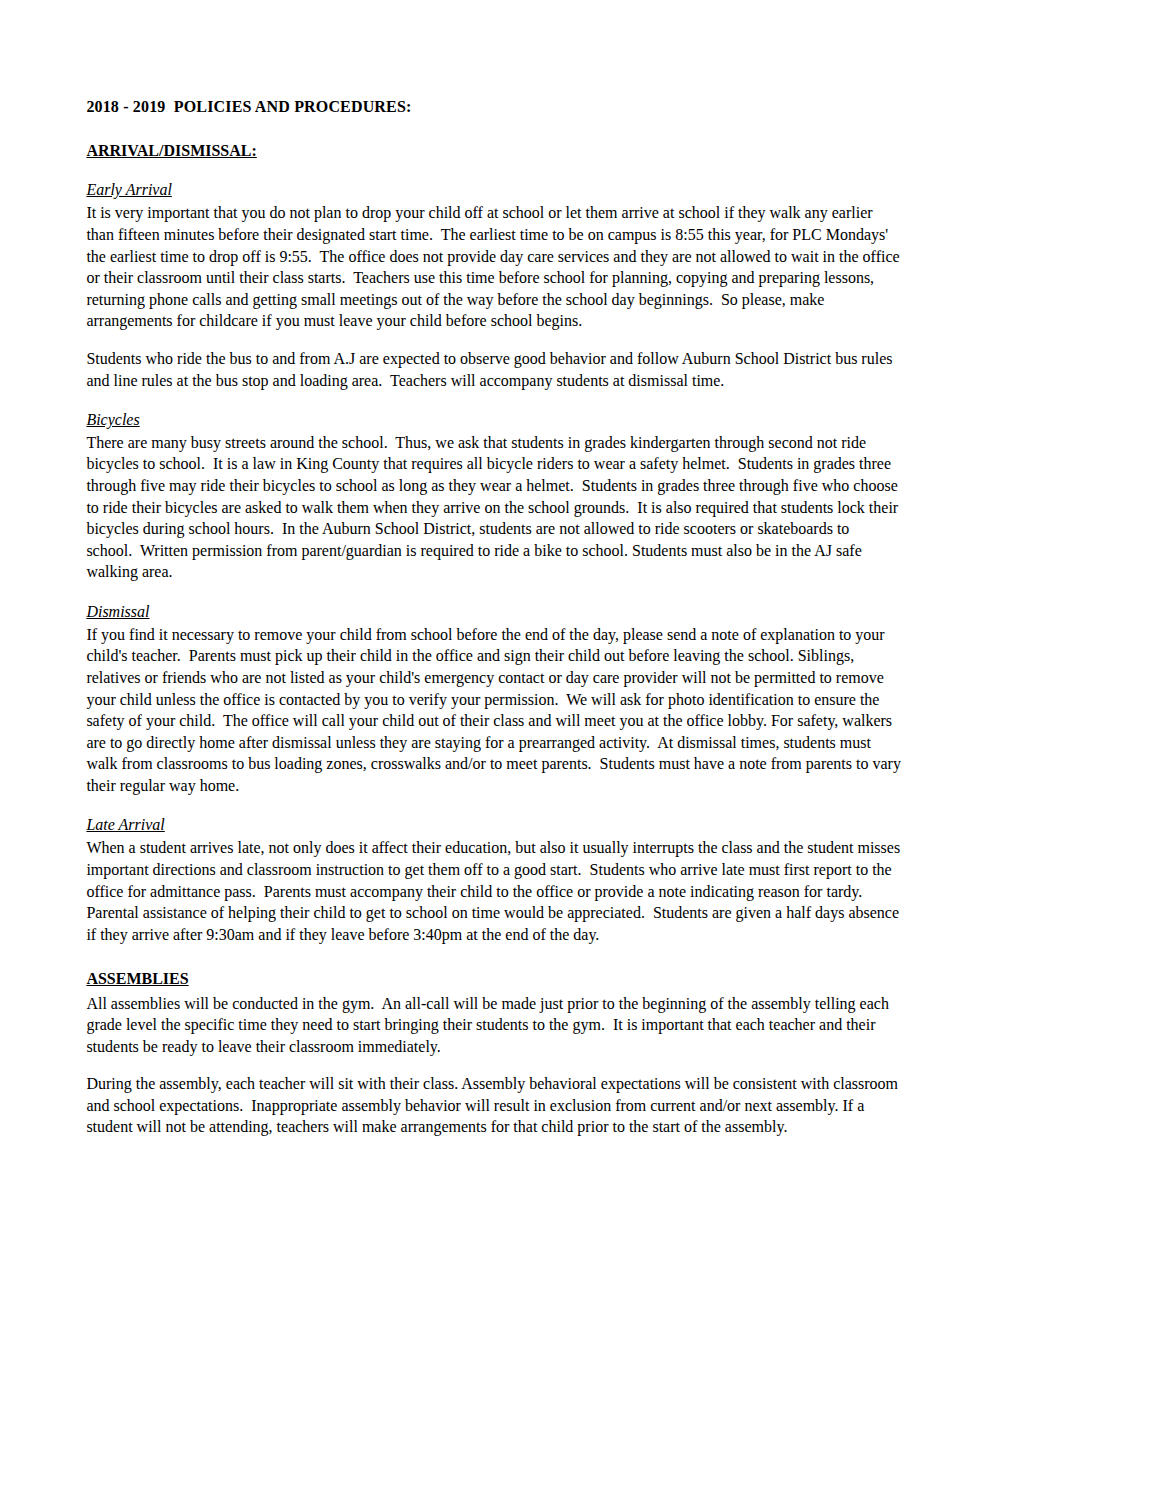2018 - 2019 POLICIES AND PROCEDURES:
ARRIVAL/DISMISSAL:
Early Arrival
It is very important that you do not plan to drop your child off at school or let them arrive at school if they walk any earlier than fifteen minutes before their designated start time. The earliest time to be on campus is 8:55 this year, for PLC Mondays' the earliest time to drop off is 9:55. The office does not provide day care services and they are not allowed to wait in the office or their classroom until their class starts. Teachers use this time before school for planning, copying and preparing lessons, returning phone calls and getting small meetings out of the way before the school day beginnings. So please, make arrangements for childcare if you must leave your child before school begins.
Students who ride the bus to and from A.J are expected to observe good behavior and follow Auburn School District bus rules and line rules at the bus stop and loading area. Teachers will accompany students at dismissal time.
Bicycles
There are many busy streets around the school. Thus, we ask that students in grades kindergarten through second not ride bicycles to school. It is a law in King County that requires all bicycle riders to wear a safety helmet. Students in grades three through five may ride their bicycles to school as long as they wear a helmet. Students in grades three through five who choose to ride their bicycles are asked to walk them when they arrive on the school grounds. It is also required that students lock their bicycles during school hours. In the Auburn School District, students are not allowed to ride scooters or skateboards to school. Written permission from parent/guardian is required to ride a bike to school. Students must also be in the AJ safe walking area.
Dismissal
If you find it necessary to remove your child from school before the end of the day, please send a note of explanation to your child's teacher. Parents must pick up their child in the office and sign their child out before leaving the school. Siblings, relatives or friends who are not listed as your child's emergency contact or day care provider will not be permitted to remove your child unless the office is contacted by you to verify your permission. We will ask for photo identification to ensure the safety of your child. The office will call your child out of their class and will meet you at the office lobby. For safety, walkers are to go directly home after dismissal unless they are staying for a prearranged activity. At dismissal times, students must walk from classrooms to bus loading zones, crosswalks and/or to meet parents. Students must have a note from parents to vary their regular way home.
Late Arrival
When a student arrives late, not only does it affect their education, but also it usually interrupts the class and the student misses important directions and classroom instruction to get them off to a good start. Students who arrive late must first report to the office for admittance pass. Parents must accompany their child to the office or provide a note indicating reason for tardy. Parental assistance of helping their child to get to school on time would be appreciated. Students are given a half days absence if they arrive after 9:30am and if they leave before 3:40pm at the end of the day.
ASSEMBLIES
All assemblies will be conducted in the gym. An all-call will be made just prior to the beginning of the assembly telling each grade level the specific time they need to start bringing their students to the gym. It is important that each teacher and their students be ready to leave their classroom immediately.
During the assembly, each teacher will sit with their class. Assembly behavioral expectations will be consistent with classroom and school expectations. Inappropriate assembly behavior will result in exclusion from current and/or next assembly. If a student will not be attending, teachers will make arrangements for that child prior to the start of the assembly.